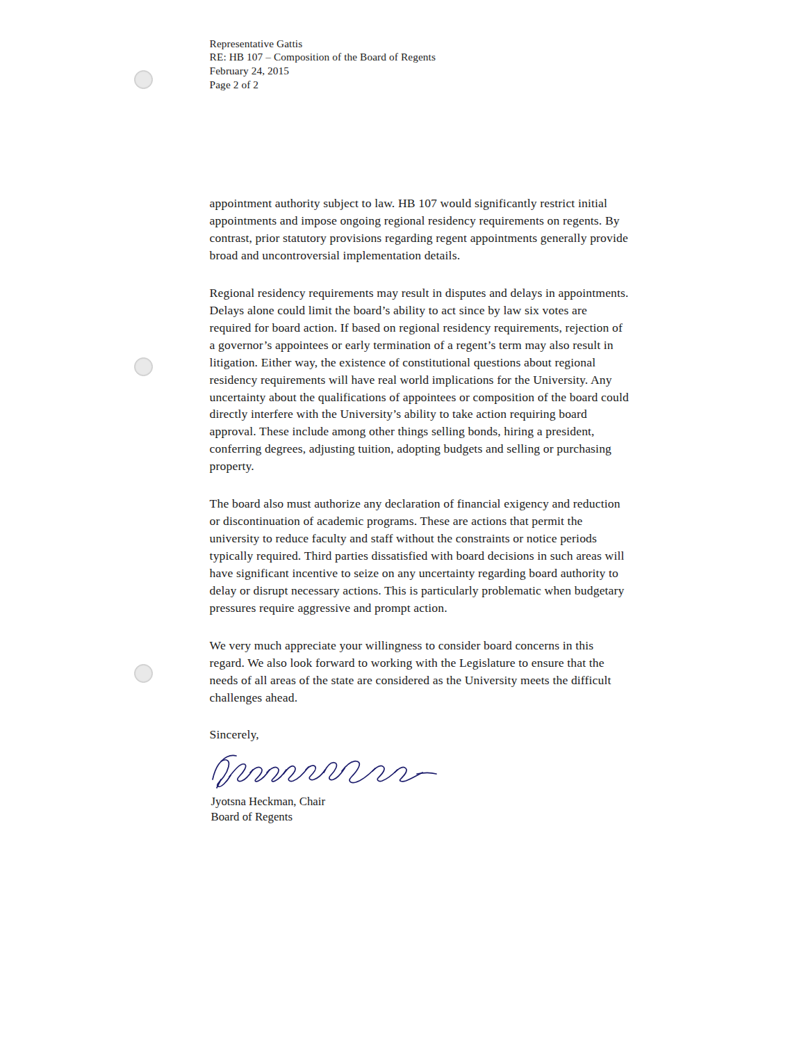Representative Gattis
RE: HB 107 – Composition of the Board of Regents
February 24, 2015
Page 2 of 2
appointment authority subject to law. HB 107 would significantly restrict initial appointments and impose ongoing regional residency requirements on regents. By contrast, prior statutory provisions regarding regent appointments generally provide broad and uncontroversial implementation details.
Regional residency requirements may result in disputes and delays in appointments. Delays alone could limit the board’s ability to act since by law six votes are required for board action. If based on regional residency requirements, rejection of a governor’s appointees or early termination of a regent’s term may also result in litigation. Either way, the existence of constitutional questions about regional residency requirements will have real world implications for the University. Any uncertainty about the qualifications of appointees or composition of the board could directly interfere with the University’s ability to take action requiring board approval. These include among other things selling bonds, hiring a president, conferring degrees, adjusting tuition, adopting budgets and selling or purchasing property.
The board also must authorize any declaration of financial exigency and reduction or discontinuation of academic programs. These are actions that permit the university to reduce faculty and staff without the constraints or notice periods typically required. Third parties dissatisfied with board decisions in such areas will have significant incentive to seize on any uncertainty regarding board authority to delay or disrupt necessary actions. This is particularly problematic when budgetary pressures require aggressive and prompt action.
We very much appreciate your willingness to consider board concerns in this regard. We also look forward to working with the Legislature to ensure that the needs of all areas of the state are considered as the University meets the difficult challenges ahead.
Sincerely,
Jyotsna Heckman, Chair
Board of Regents